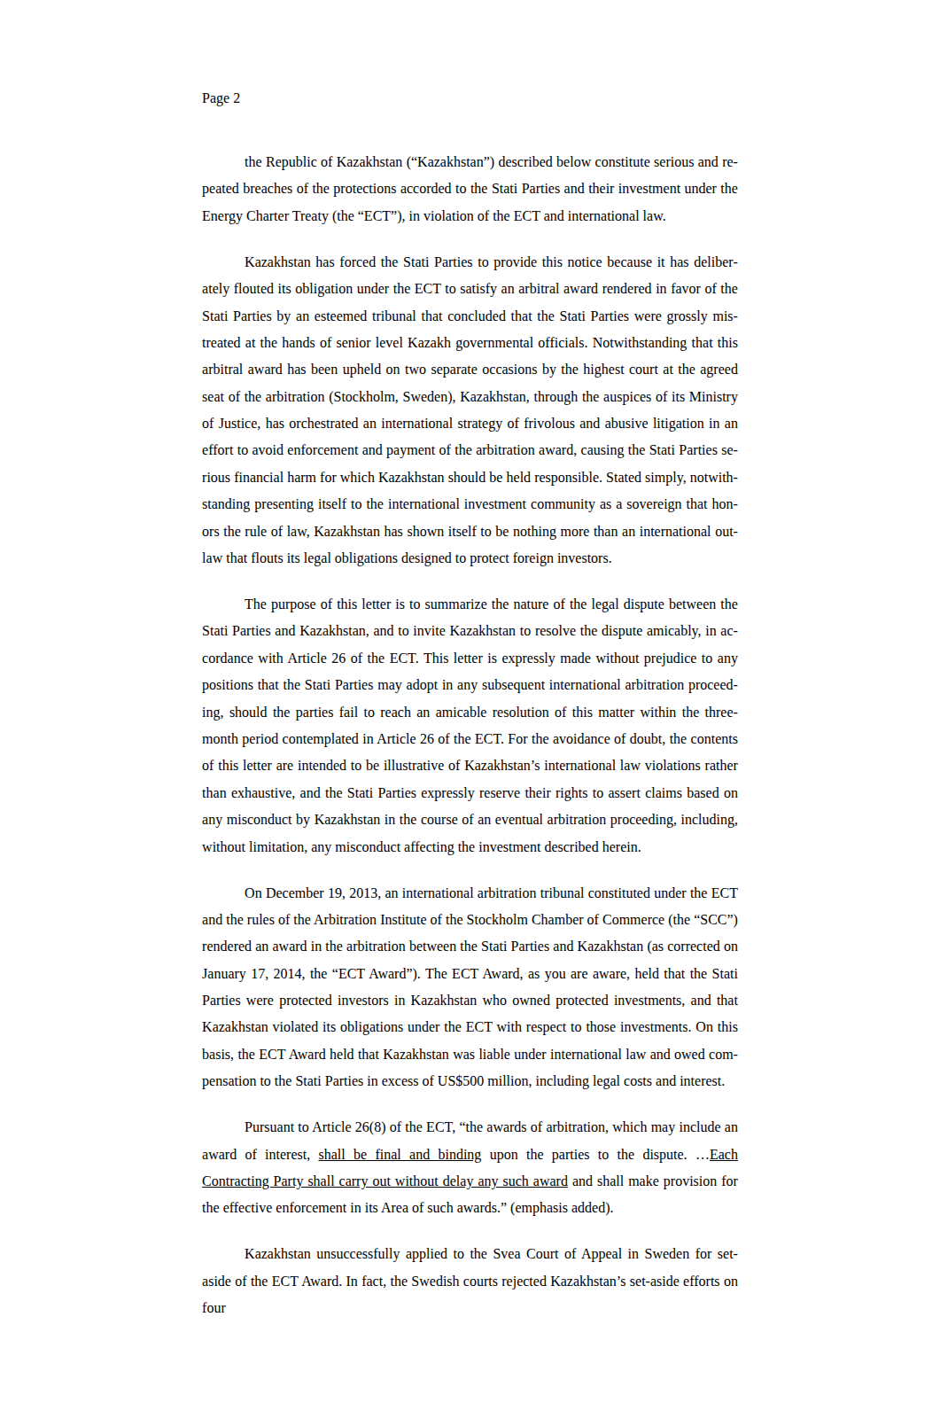Page 2
the Republic of Kazakhstan (“Kazakhstan”) described below constitute serious and repeated breaches of the protections accorded to the Stati Parties and their investment under the Energy Charter Treaty (the “ECT”), in violation of the ECT and international law.
Kazakhstan has forced the Stati Parties to provide this notice because it has deliberately flouted its obligation under the ECT to satisfy an arbitral award rendered in favor of the Stati Parties by an esteemed tribunal that concluded that the Stati Parties were grossly mistreated at the hands of senior level Kazakh governmental officials. Notwithstanding that this arbitral award has been upheld on two separate occasions by the highest court at the agreed seat of the arbitration (Stockholm, Sweden), Kazakhstan, through the auspices of its Ministry of Justice, has orchestrated an international strategy of frivolous and abusive litigation in an effort to avoid enforcement and payment of the arbitration award, causing the Stati Parties serious financial harm for which Kazakhstan should be held responsible. Stated simply, notwithstanding presenting itself to the international investment community as a sovereign that honors the rule of law, Kazakhstan has shown itself to be nothing more than an international outlaw that flouts its legal obligations designed to protect foreign investors.
The purpose of this letter is to summarize the nature of the legal dispute between the Stati Parties and Kazakhstan, and to invite Kazakhstan to resolve the dispute amicably, in accordance with Article 26 of the ECT. This letter is expressly made without prejudice to any positions that the Stati Parties may adopt in any subsequent international arbitration proceeding, should the parties fail to reach an amicable resolution of this matter within the three-month period contemplated in Article 26 of the ECT. For the avoidance of doubt, the contents of this letter are intended to be illustrative of Kazakhstan’s international law violations rather than exhaustive, and the Stati Parties expressly reserve their rights to assert claims based on any misconduct by Kazakhstan in the course of an eventual arbitration proceeding, including, without limitation, any misconduct affecting the investment described herein.
On December 19, 2013, an international arbitration tribunal constituted under the ECT and the rules of the Arbitration Institute of the Stockholm Chamber of Commerce (the “SCC”) rendered an award in the arbitration between the Stati Parties and Kazakhstan (as corrected on January 17, 2014, the “ECT Award”). The ECT Award, as you are aware, held that the Stati Parties were protected investors in Kazakhstan who owned protected investments, and that Kazakhstan violated its obligations under the ECT with respect to those investments. On this basis, the ECT Award held that Kazakhstan was liable under international law and owed compensation to the Stati Parties in excess of US$500 million, including legal costs and interest.
Pursuant to Article 26(8) of the ECT, “the awards of arbitration, which may include an award of interest, shall be final and binding upon the parties to the dispute. …Each Contracting Party shall carry out without delay any such award and shall make provision for the effective enforcement in its Area of such awards.” (emphasis added).
Kazakhstan unsuccessfully applied to the Svea Court of Appeal in Sweden for set-aside of the ECT Award. In fact, the Swedish courts rejected Kazakhstan’s set-aside efforts on four